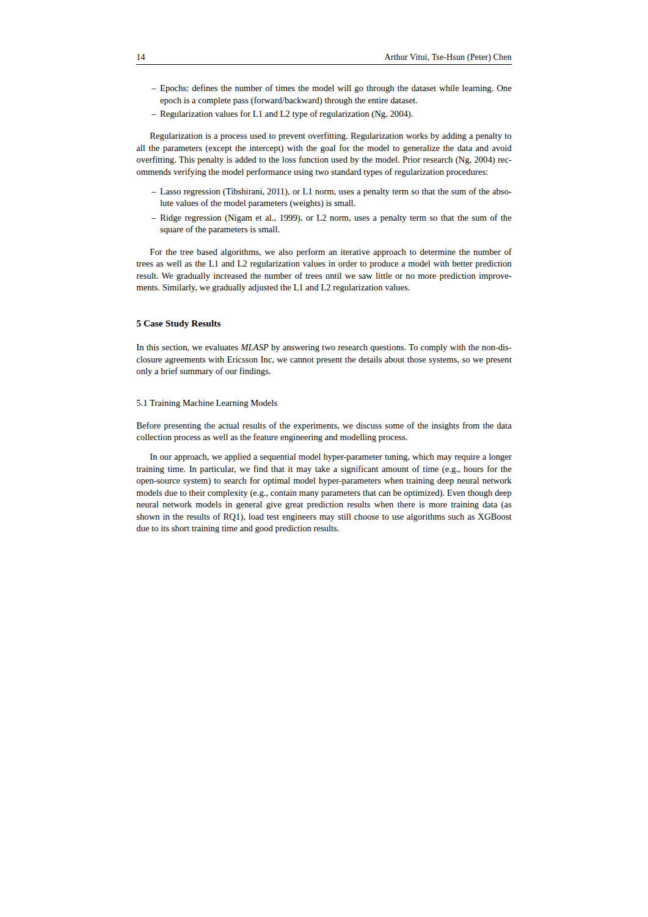14 Arthur Vitui, Tse-Hsun (Peter) Chen
Epochs: defines the number of times the model will go through the dataset while learning. One epoch is a complete pass (forward/backward) through the entire dataset.
Regularization values for L1 and L2 type of regularization (Ng, 2004).
Regularization is a process used to prevent overfitting. Regularization works by adding a penalty to all the parameters (except the intercept) with the goal for the model to generalize the data and avoid overfitting. This penalty is added to the loss function used by the model. Prior research (Ng, 2004) recommends verifying the model performance using two standard types of regularization procedures:
Lasso regression (Tibshirani, 2011), or L1 norm, uses a penalty term so that the sum of the absolute values of the model parameters (weights) is small.
Ridge regression (Nigam et al., 1999), or L2 norm, uses a penalty term so that the sum of the square of the parameters is small.
For the tree based algorithms, we also perform an iterative approach to determine the number of trees as well as the L1 and L2 regularization values in order to produce a model with better prediction result. We gradually increased the number of trees until we saw little or no more prediction improvements. Similarly, we gradually adjusted the L1 and L2 regularization values.
5 Case Study Results
In this section, we evaluates MLASP by answering two research questions. To comply with the non-disclosure agreements with Ericsson Inc, we cannot present the details about those systems, so we present only a brief summary of our findings.
5.1 Training Machine Learning Models
Before presenting the actual results of the experiments, we discuss some of the insights from the data collection process as well as the feature engineering and modelling process.
In our approach, we applied a sequential model hyper-parameter tuning, which may require a longer training time. In particular, we find that it may take a significant amount of time (e.g., hours for the open-source system) to search for optimal model hyper-parameters when training deep neural network models due to their complexity (e.g., contain many parameters that can be optimized). Even though deep neural network models in general give great prediction results when there is more training data (as shown in the results of RQ1), load test engineers may still choose to use algorithms such as XGBoost due to its short training time and good prediction results.